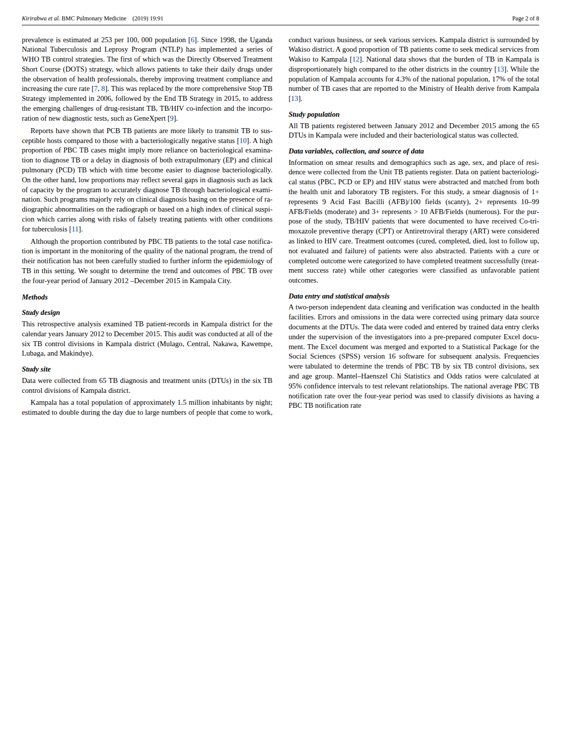Kirirabwa et al. BMC Pulmonary Medicine (2019) 19:91 Page 2 of 8
prevalence is estimated at 253 per 100, 000 population [6]. Since 1998, the Uganda National Tuberculosis and Leprosy Program (NTLP) has implemented a series of WHO TB control strategies. The first of which was the Directly Observed Treatment Short Course (DOTS) strategy, which allows patients to take their daily drugs under the observation of health professionals, thereby improving treatment compliance and increasing the cure rate [7, 8]. This was replaced by the more comprehensive Stop TB Strategy implemented in 2006, followed by the End TB Strategy in 2015, to address the emerging challenges of drug-resistant TB, TB/HIV co-infection and the incorporation of new diagnostic tests, such as GeneXpert [9].
Reports have shown that PCB TB patients are more likely to transmit TB to susceptible hosts compared to those with a bacteriologically negative status [10]. A high proportion of PBC TB cases might imply more reliance on bacteriological examination to diagnose TB or a delay in diagnosis of both extrapulmonary (EP) and clinical pulmonary (PCD) TB which with time become easier to diagnose bacteriologically. On the other hand, low proportions may reflect several gaps in diagnosis such as lack of capacity by the program to accurately diagnose TB through bacteriological examination. Such programs majorly rely on clinical diagnosis basing on the presence of radiographic abnormalities on the radiograph or based on a high index of clinical suspicion which carries along with risks of falsely treating patients with other conditions for tuberculosis [11].
Although the proportion contributed by PBC TB patients to the total case notification is important in the monitoring of the quality of the national program, the trend of their notification has not been carefully studied to further inform the epidemiology of TB in this setting. We sought to determine the trend and outcomes of PBC TB over the four-year period of January 2012 –December 2015 in Kampala City.
Methods
Study design
This retrospective analysis examined TB patient-records in Kampala district for the calendar years January 2012 to December 2015. This audit was conducted at all of the six TB control divisions in Kampala district (Mulago, Central, Nakawa, Kawempe, Lubaga, and Makindye).
Study site
Data were collected from 65 TB diagnosis and treatment units (DTUs) in the six TB control divisions of Kampala district.
Kampala has a total population of approximately 1.5 million inhabitants by night; estimated to double during the day due to large numbers of people that come to work, conduct various business, or seek various services. Kampala district is surrounded by Wakiso district. A good proportion of TB patients come to seek medical services from Wakiso to Kampala [12]. National data shows that the burden of TB in Kampala is disproportionately high compared to the other districts in the country [13]. While the population of Kampala accounts for 4.3% of the national population, 17% of the total number of TB cases that are reported to the Ministry of Health derive from Kampala [13].
Study population
All TB patients registered between January 2012 and December 2015 among the 65 DTUs in Kampala were included and their bacteriological status was collected.
Data variables, collection, and source of data
Information on smear results and demographics such as age, sex, and place of residence were collected from the Unit TB patients register. Data on patient bacteriological status (PBC, PCD or EP) and HIV status were abstracted and matched from both the health unit and laboratory TB registers. For this study, a smear diagnosis of 1+ represents 9 Acid Fast Bacilli (AFB)/100 fields (scanty), 2+ represents 10–99 AFB/Fields (moderate) and 3+ represents > 10 AFB/Fields (numerous). For the purpose of the study, TB/HIV patients that were documented to have received Co-trimoxazole preventive therapy (CPT) or Antiretroviral therapy (ART) were considered as linked to HIV care. Treatment outcomes (cured, completed, died, lost to follow up, not evaluated and failure) of patients were also abstracted. Patients with a cure or completed outcome were categorized to have completed treatment successfully (treatment success rate) while other categories were classified as unfavorable patient outcomes.
Data entry and statistical analysis
A two-person independent data cleaning and verification was conducted in the health facilities. Errors and omissions in the data were corrected using primary data source documents at the DTUs. The data were coded and entered by trained data entry clerks under the supervision of the investigators into a pre-prepared computer Excel document. The Excel document was merged and exported to a Statistical Package for the Social Sciences (SPSS) version 16 software for subsequent analysis. Frequencies were tabulated to determine the trends of PBC TB by six TB control divisions, sex and age group. Mantel–Haenszel Chi Statistics and Odds ratios were calculated at 95% confidence intervals to test relevant relationships. The national average PBC TB notification rate over the four-year period was used to classify divisions as having a PBC TB notification rate